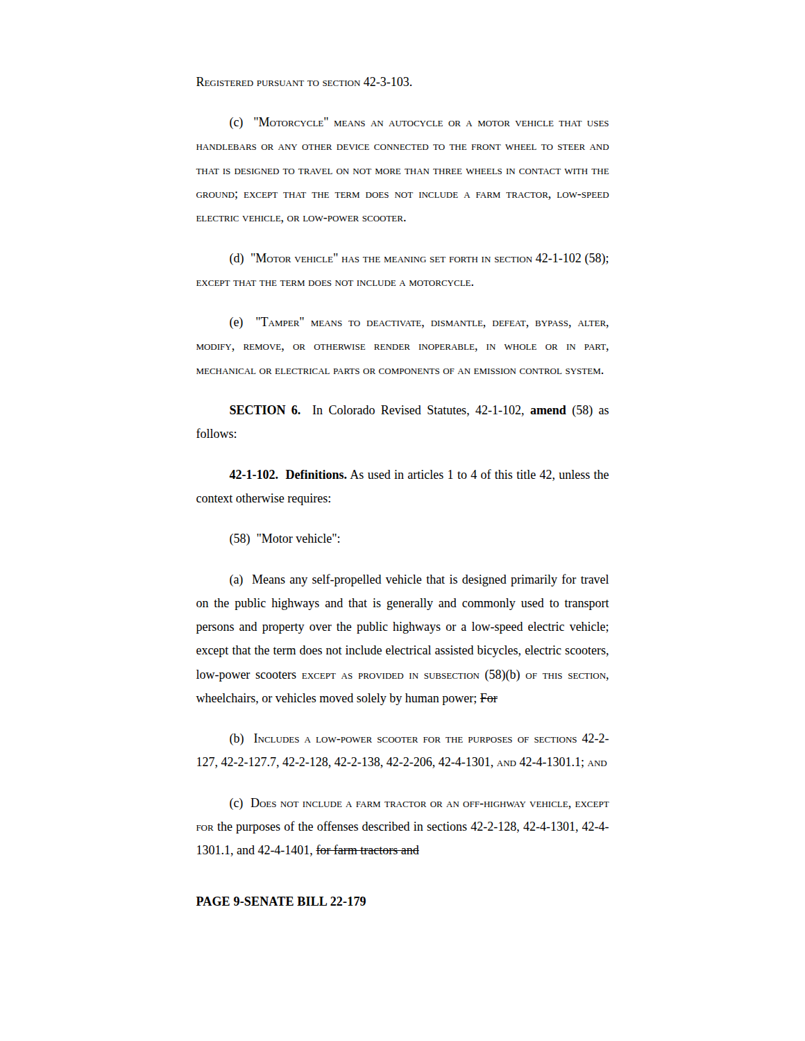Registered pursuant to section 42-3-103.
(c) "Motorcycle" means an autocycle or a motor vehicle that uses handlebars or any other device connected to the front wheel to steer and that is designed to travel on not more than three wheels in contact with the ground; except that the term does not include a farm tractor, low-speed electric vehicle, or low-power scooter.
(d) "Motor vehicle" has the meaning set forth in section 42-1-102 (58); except that the term does not include a motorcycle.
(e) "Tamper" means to deactivate, dismantle, defeat, bypass, alter, modify, remove, or otherwise render inoperable, in whole or in part, mechanical or electrical parts or components of an emission control system.
SECTION 6. In Colorado Revised Statutes, 42-1-102, amend (58) as follows:
42-1-102. Definitions. As used in articles 1 to 4 of this title 42, unless the context otherwise requires:
(58) "Motor vehicle":
(a) Means any self-propelled vehicle that is designed primarily for travel on the public highways and that is generally and commonly used to transport persons and property over the public highways or a low-speed electric vehicle; except that the term does not include electrical assisted bicycles, electric scooters, low-power scooters except as provided in subsection (58)(b) of this section, wheelchairs, or vehicles moved solely by human power; For
(b) Includes a low-power scooter for the purposes of sections 42-2-127, 42-2-127.7, 42-2-128, 42-2-138, 42-2-206, 42-4-1301, and 42-4-1301.1; and
(c) Does not include a farm tractor or an off-highway vehicle, except for the purposes of the offenses described in sections 42-2-128, 42-4-1301, 42-4-1301.1, and 42-4-1401, for farm tractors and
PAGE 9-SENATE BILL 22-179